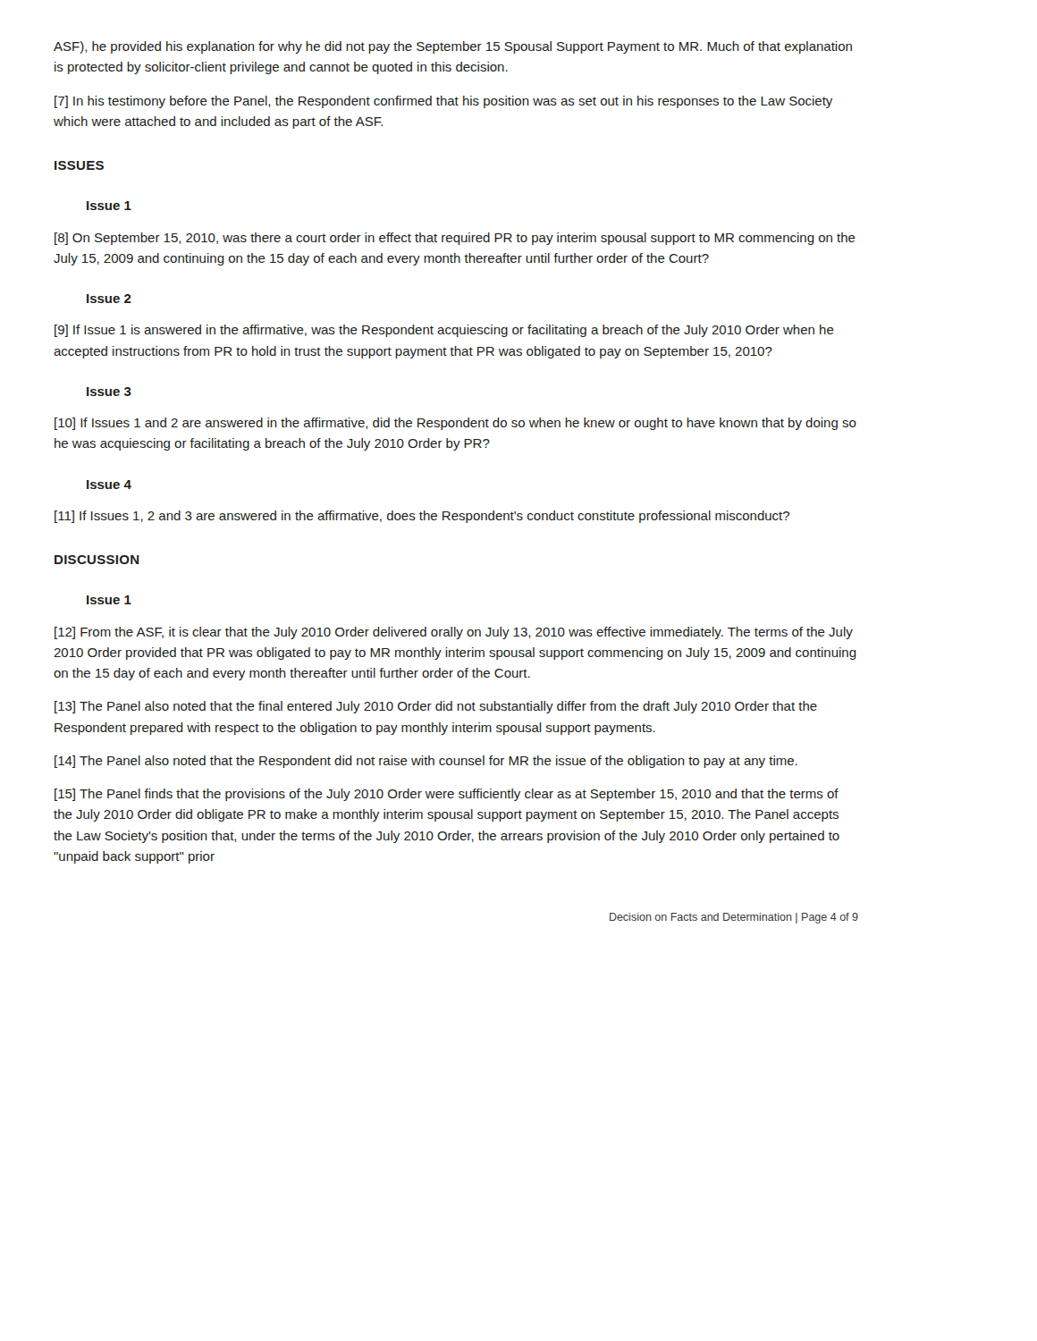ASF), he provided his explanation for why he did not pay the September 15 Spousal Support Payment to MR. Much of that explanation is protected by solicitor-client privilege and cannot be quoted in this decision.
[7] In his testimony before the Panel, the Respondent confirmed that his position was as set out in his responses to the Law Society which were attached to and included as part of the ASF.
ISSUES
Issue 1
[8] On September 15, 2010, was there a court order in effect that required PR to pay interim spousal support to MR commencing on the July 15, 2009 and continuing on the 15 day of each and every month thereafter until further order of the Court?
Issue 2
[9] If Issue 1 is answered in the affirmative, was the Respondent acquiescing or facilitating a breach of the July 2010 Order when he accepted instructions from PR to hold in trust the support payment that PR was obligated to pay on September 15, 2010?
Issue 3
[10] If Issues 1 and 2 are answered in the affirmative, did the Respondent do so when he knew or ought to have known that by doing so he was acquiescing or facilitating a breach of the July 2010 Order by PR?
Issue 4
[11] If Issues 1, 2 and 3 are answered in the affirmative, does the Respondent's conduct constitute professional misconduct?
DISCUSSION
Issue 1
[12] From the ASF, it is clear that the July 2010 Order delivered orally on July 13, 2010 was effective immediately. The terms of the July 2010 Order provided that PR was obligated to pay to MR monthly interim spousal support commencing on July 15, 2009 and continuing on the 15 day of each and every month thereafter until further order of the Court.
[13] The Panel also noted that the final entered July 2010 Order did not substantially differ from the draft July 2010 Order that the Respondent prepared with respect to the obligation to pay monthly interim spousal support payments.
[14] The Panel also noted that the Respondent did not raise with counsel for MR the issue of the obligation to pay at any time.
[15] The Panel finds that the provisions of the July 2010 Order were sufficiently clear as at September 15, 2010 and that the terms of the July 2010 Order did obligate PR to make a monthly interim spousal support payment on September 15, 2010. The Panel accepts the Law Society's position that, under the terms of the July 2010 Order, the arrears provision of the July 2010 Order only pertained to "unpaid back support" prior
Decision on Facts and Determination | Page 4 of 9